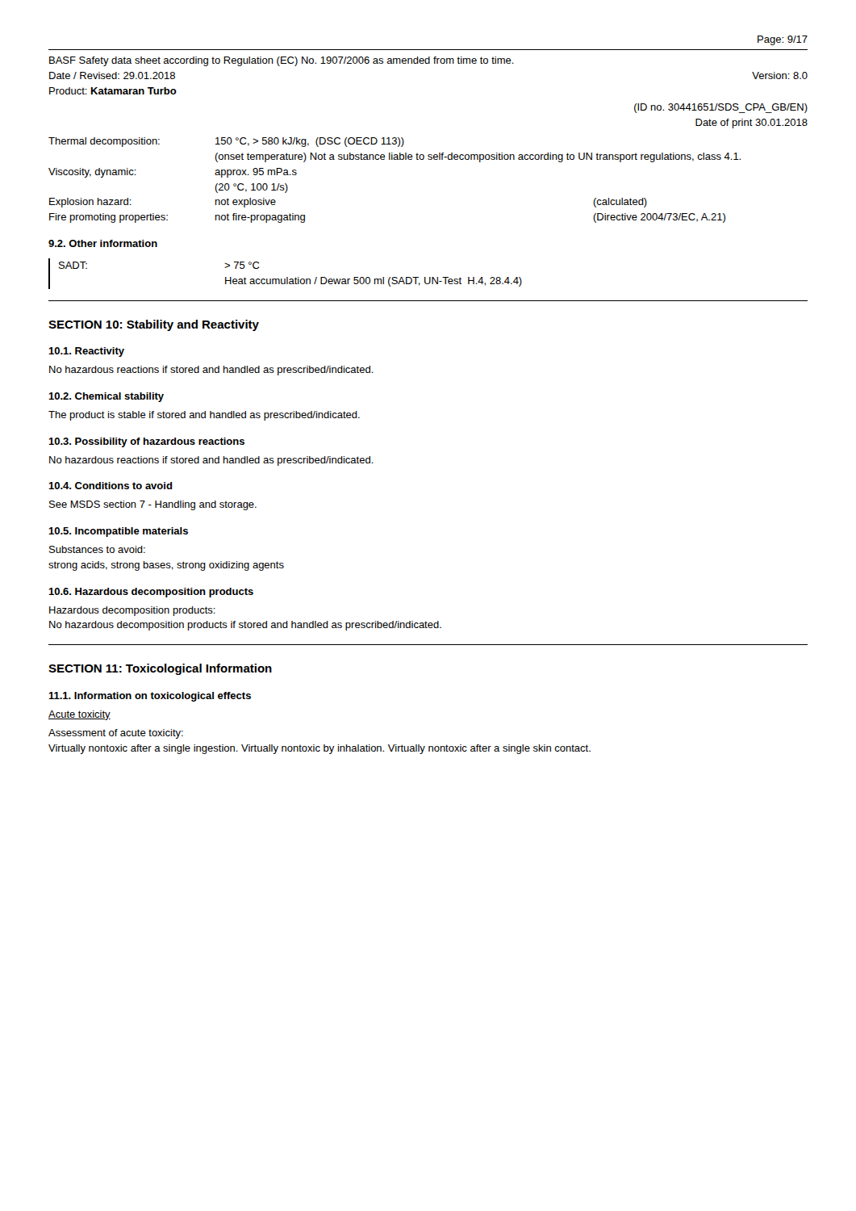Page: 9/17
BASF Safety data sheet according to Regulation (EC) No. 1907/2006 as amended from time to time.
Date / Revised: 29.01.2018 Version: 8.0
Product: Katamaran Turbo
(ID no. 30441651/SDS_CPA_GB/EN)
Date of print 30.01.2018
| Thermal decomposition: | 150 °C, > 580 kJ/kg, (DSC (OECD 113)) |
| | (onset temperature) Not a substance liable to self-decomposition according to UN transport regulations, class 4.1. |
| Viscosity, dynamic: | approx. 95 mPa.s |
| | (20 °C, 100 1/s) |
| Explosion hazard: | not explosive | (calculated) |
| Fire promoting properties: | not fire-propagating | (Directive 2004/73/EC, A.21) |
9.2. Other information
| SADT: | > 75 °C |
| | Heat accumulation / Dewar 500 ml (SADT, UN-Test H.4, 28.4.4) |
SECTION 10: Stability and Reactivity
10.1. Reactivity
No hazardous reactions if stored and handled as prescribed/indicated.
10.2. Chemical stability
The product is stable if stored and handled as prescribed/indicated.
10.3. Possibility of hazardous reactions
No hazardous reactions if stored and handled as prescribed/indicated.
10.4. Conditions to avoid
See MSDS section 7 - Handling and storage.
10.5. Incompatible materials
Substances to avoid:
strong acids, strong bases, strong oxidizing agents
10.6. Hazardous decomposition products
Hazardous decomposition products:
No hazardous decomposition products if stored and handled as prescribed/indicated.
SECTION 11: Toxicological Information
11.1. Information on toxicological effects
Acute toxicity
Assessment of acute toxicity:
Virtually nontoxic after a single ingestion. Virtually nontoxic by inhalation. Virtually nontoxic after a single skin contact.